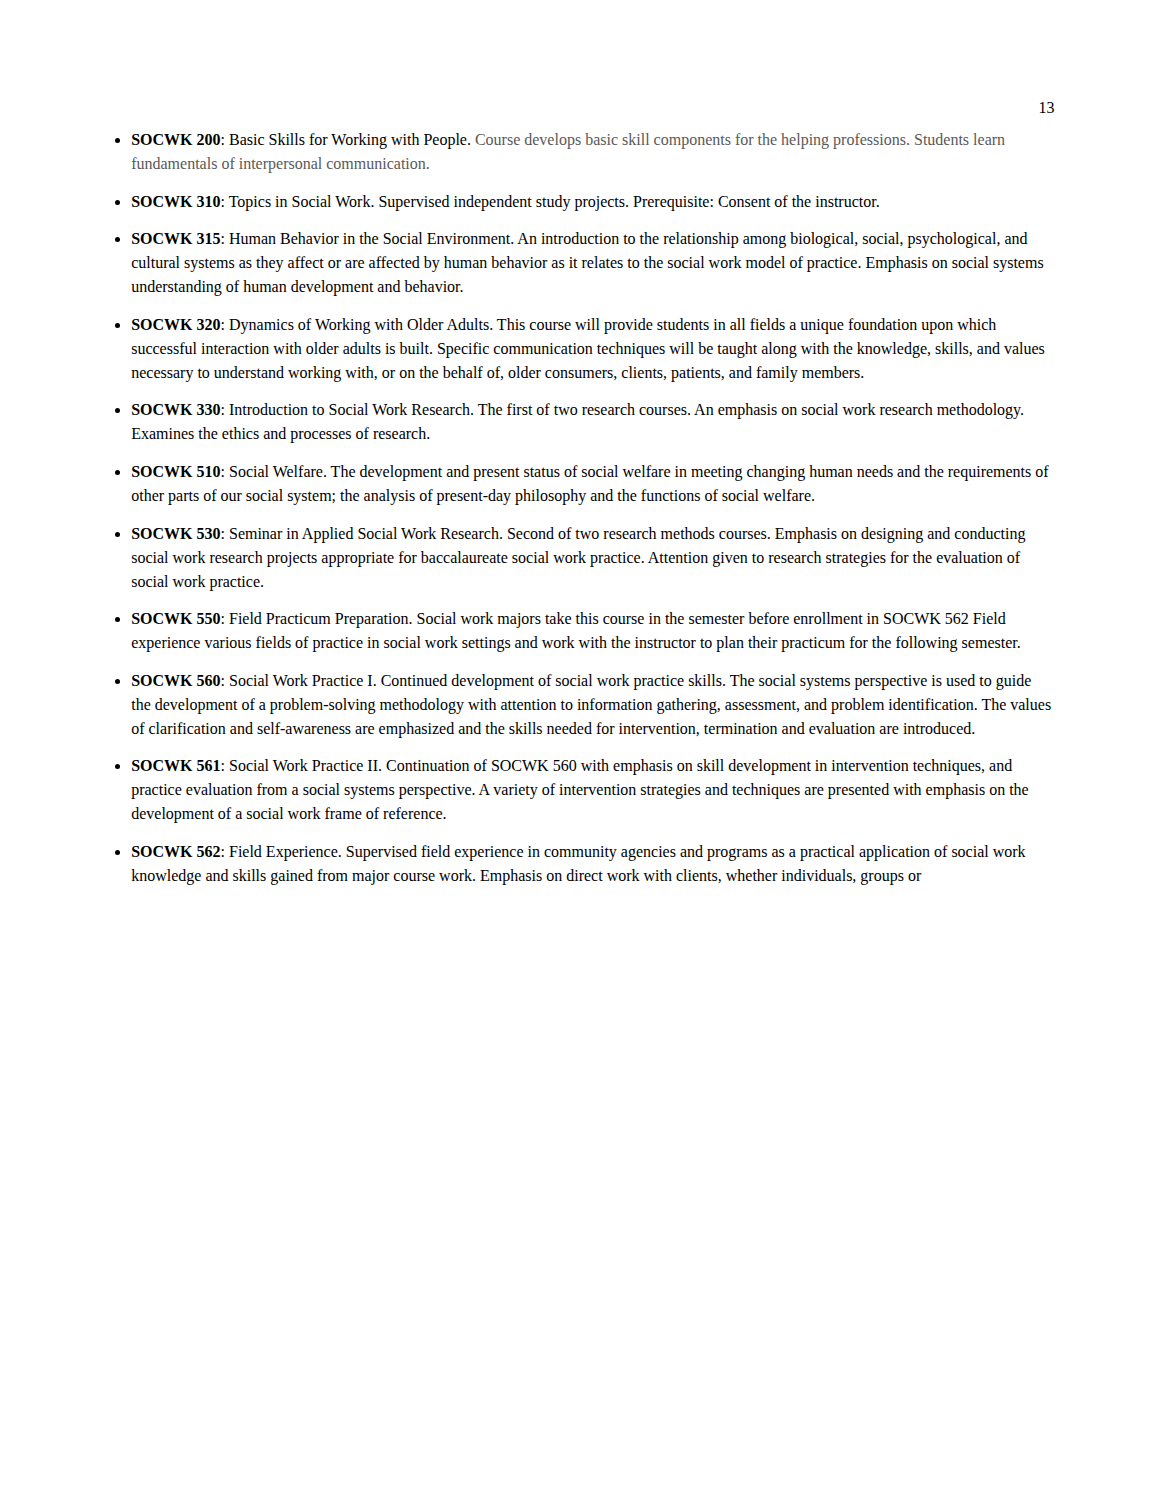13
SOCWK 200: Basic Skills for Working with People. Course develops basic skill components for the helping professions. Students learn fundamentals of interpersonal communication.
SOCWK 310: Topics in Social Work. Supervised independent study projects. Prerequisite: Consent of the instructor.
SOCWK 315: Human Behavior in the Social Environment. An introduction to the relationship among biological, social, psychological, and cultural systems as they affect or are affected by human behavior as it relates to the social work model of practice. Emphasis on social systems understanding of human development and behavior.
SOCWK 320: Dynamics of Working with Older Adults. This course will provide students in all fields a unique foundation upon which successful interaction with older adults is built. Specific communication techniques will be taught along with the knowledge, skills, and values necessary to understand working with, or on the behalf of, older consumers, clients, patients, and family members.
SOCWK 330: Introduction to Social Work Research. The first of two research courses. An emphasis on social work research methodology. Examines the ethics and processes of research.
SOCWK 510: Social Welfare. The development and present status of social welfare in meeting changing human needs and the requirements of other parts of our social system; the analysis of present-day philosophy and the functions of social welfare.
SOCWK 530: Seminar in Applied Social Work Research. Second of two research methods courses. Emphasis on designing and conducting social work research projects appropriate for baccalaureate social work practice. Attention given to research strategies for the evaluation of social work practice.
SOCWK 550: Field Practicum Preparation. Social work majors take this course in the semester before enrollment in SOCWK 562 Field experience various fields of practice in social work settings and work with the instructor to plan their practicum for the following semester.
SOCWK 560: Social Work Practice I. Continued development of social work practice skills. The social systems perspective is used to guide the development of a problem-solving methodology with attention to information gathering, assessment, and problem identification. The values of clarification and self-awareness are emphasized and the skills needed for intervention, termination and evaluation are introduced.
SOCWK 561: Social Work Practice II. Continuation of SOCWK 560 with emphasis on skill development in intervention techniques, and practice evaluation from a social systems perspective. A variety of intervention strategies and techniques are presented with emphasis on the development of a social work frame of reference.
SOCWK 562: Field Experience. Supervised field experience in community agencies and programs as a practical application of social work knowledge and skills gained from major course work. Emphasis on direct work with clients, whether individuals, groups or